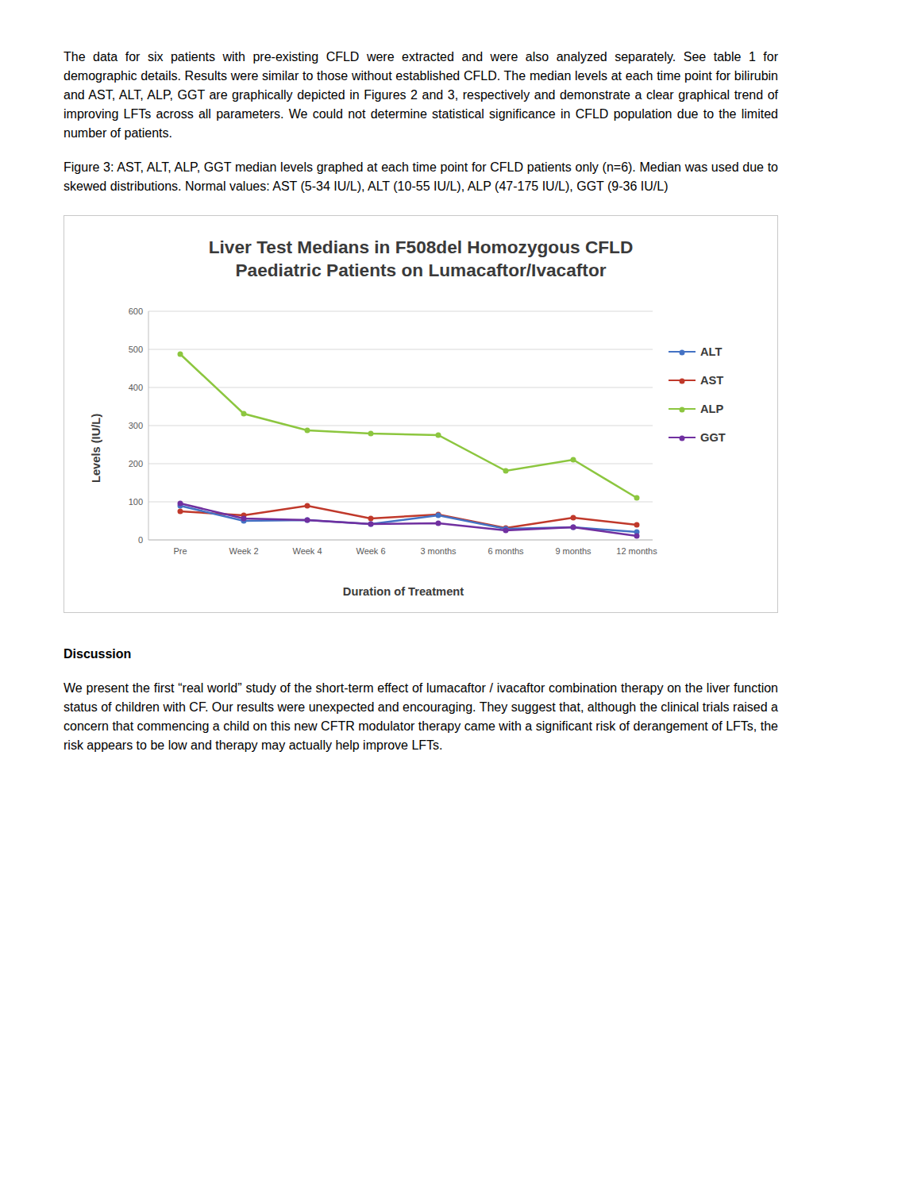The data for six patients with pre-existing CFLD were extracted and were also analyzed separately. See table 1 for demographic details. Results were similar to those without established CFLD. The median levels at each time point for bilirubin and AST, ALT, ALP, GGT are graphically depicted in Figures 2 and 3, respectively and demonstrate a clear graphical trend of improving LFTs across all parameters. We could not determine statistical significance in CFLD population due to the limited number of patients.
Figure 3: AST, ALT, ALP, GGT median levels graphed at each time point for CFLD patients only (n=6). Median was used due to skewed distributions. Normal values: AST (5-34 IU/L), ALT (10-55 IU/L), ALP (47-175 IU/L), GGT (9-36 IU/L)
Liver Test Medians in F508del Homozygous CFLD
Paediatric Patients on Lumacaftor/Ivacaftor
Levels (IU/L)
600 500 400 300 200 100 0 Pre Week 2 Week 4 Week 6 3 months 6 months 9 months 12 months
ALT
AST
ALP
GGT
Duration of Treatment
Discussion
We present the first “real world” study of the short-term effect of lumacaftor / ivacaftor combination therapy on the liver function status of children with CF. Our results were unexpected and encouraging. They suggest that, although the clinical trials raised a concern that commencing a child on this new CFTR modulator therapy came with a significant risk of derangement of LFTs, the risk appears to be low and therapy may actually help improve LFTs.